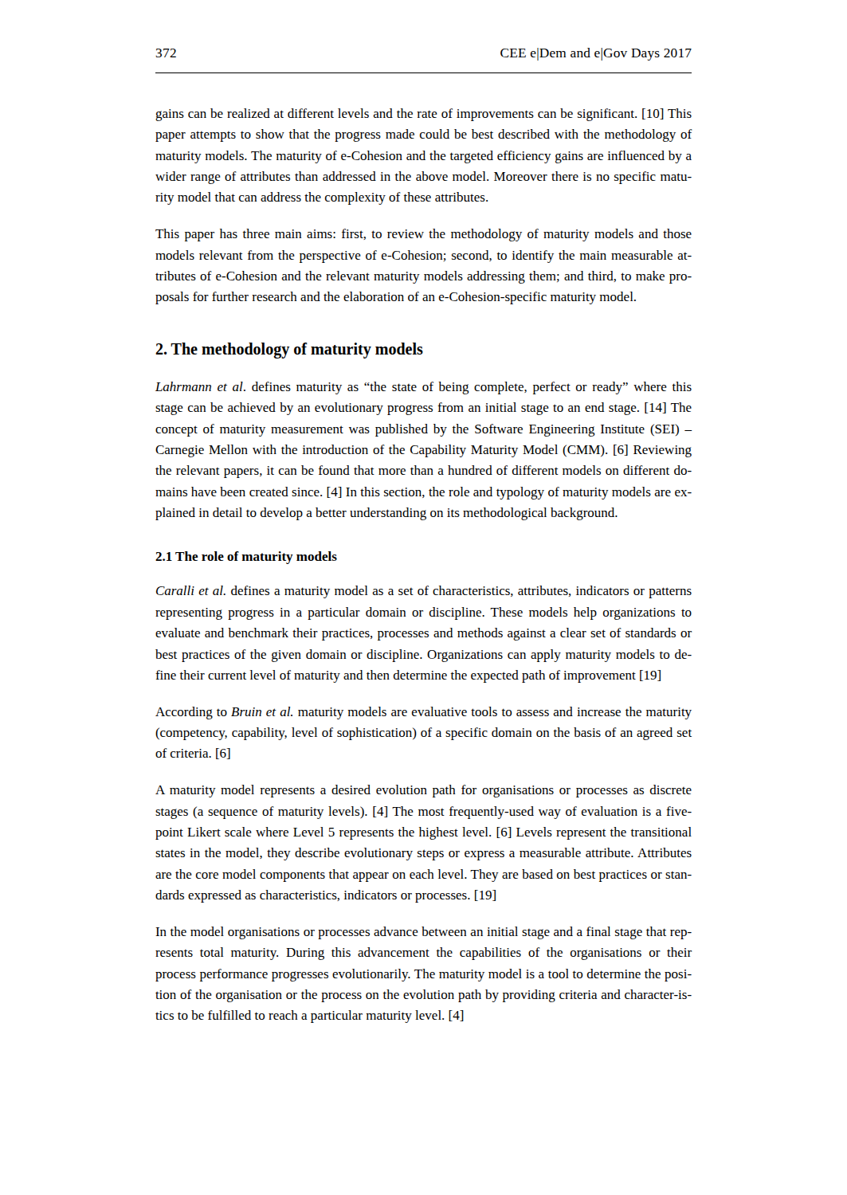372 CEE e|Dem and e|Gov Days 2017
gains can be realized at different levels and the rate of improvements can be significant. [10] This paper attempts to show that the progress made could be best described with the methodology of maturity models. The maturity of e-Cohesion and the targeted efficiency gains are influenced by a wider range of attributes than addressed in the above model. Moreover there is no specific maturity model that can address the complexity of these attributes.
This paper has three main aims: first, to review the methodology of maturity models and those models relevant from the perspective of e-Cohesion; second, to identify the main measurable attributes of e-Cohesion and the relevant maturity models addressing them; and third, to make proposals for further research and the elaboration of an e-Cohesion-specific maturity model.
2. The methodology of maturity models
Lahrmann et al. defines maturity as “the state of being complete, perfect or ready” where this stage can be achieved by an evolutionary progress from an initial stage to an end stage. [14] The concept of maturity measurement was published by the Software Engineering Institute (SEI) – Carnegie Mellon with the introduction of the Capability Maturity Model (CMM). [6] Reviewing the relevant papers, it can be found that more than a hundred of different models on different domains have been created since. [4] In this section, the role and typology of maturity models are explained in detail to develop a better understanding on its methodological background.
2.1 The role of maturity models
Caralli et al. defines a maturity model as a set of characteristics, attributes, indicators or patterns representing progress in a particular domain or discipline. These models help organizations to evaluate and benchmark their practices, processes and methods against a clear set of standards or best practices of the given domain or discipline. Organizations can apply maturity models to define their current level of maturity and then determine the expected path of improvement [19]
According to Bruin et al. maturity models are evaluative tools to assess and increase the maturity (competency, capability, level of sophistication) of a specific domain on the basis of an agreed set of criteria. [6]
A maturity model represents a desired evolution path for organisations or processes as discrete stages (a sequence of maturity levels). [4] The most frequently-used way of evaluation is a five-point Likert scale where Level 5 represents the highest level. [6] Levels represent the transitional states in the model, they describe evolutionary steps or express a measurable attribute. Attributes are the core model components that appear on each level. They are based on best practices or standards expressed as characteristics, indicators or processes. [19]
In the model organisations or processes advance between an initial stage and a final stage that represents total maturity. During this advancement the capabilities of the organisations or their process performance progresses evolutionarily. The maturity model is a tool to determine the position of the organisation or the process on the evolution path by providing criteria and character-istics to be fulfilled to reach a particular maturity level. [4]